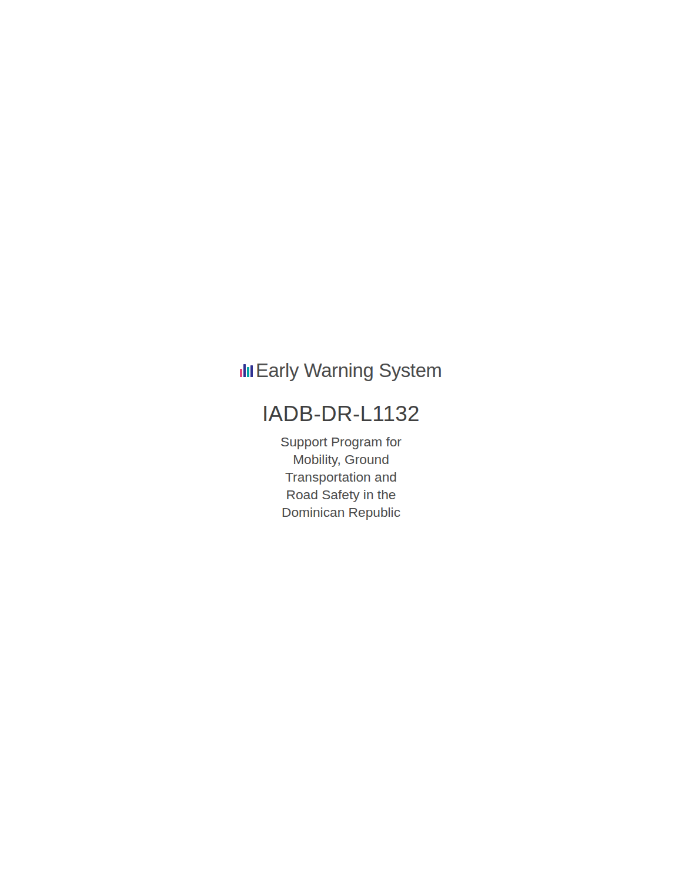Early Warning System
IADB-DR-L1132
Support Program for Mobility, Ground Transportation and Road Safety in the Dominican Republic